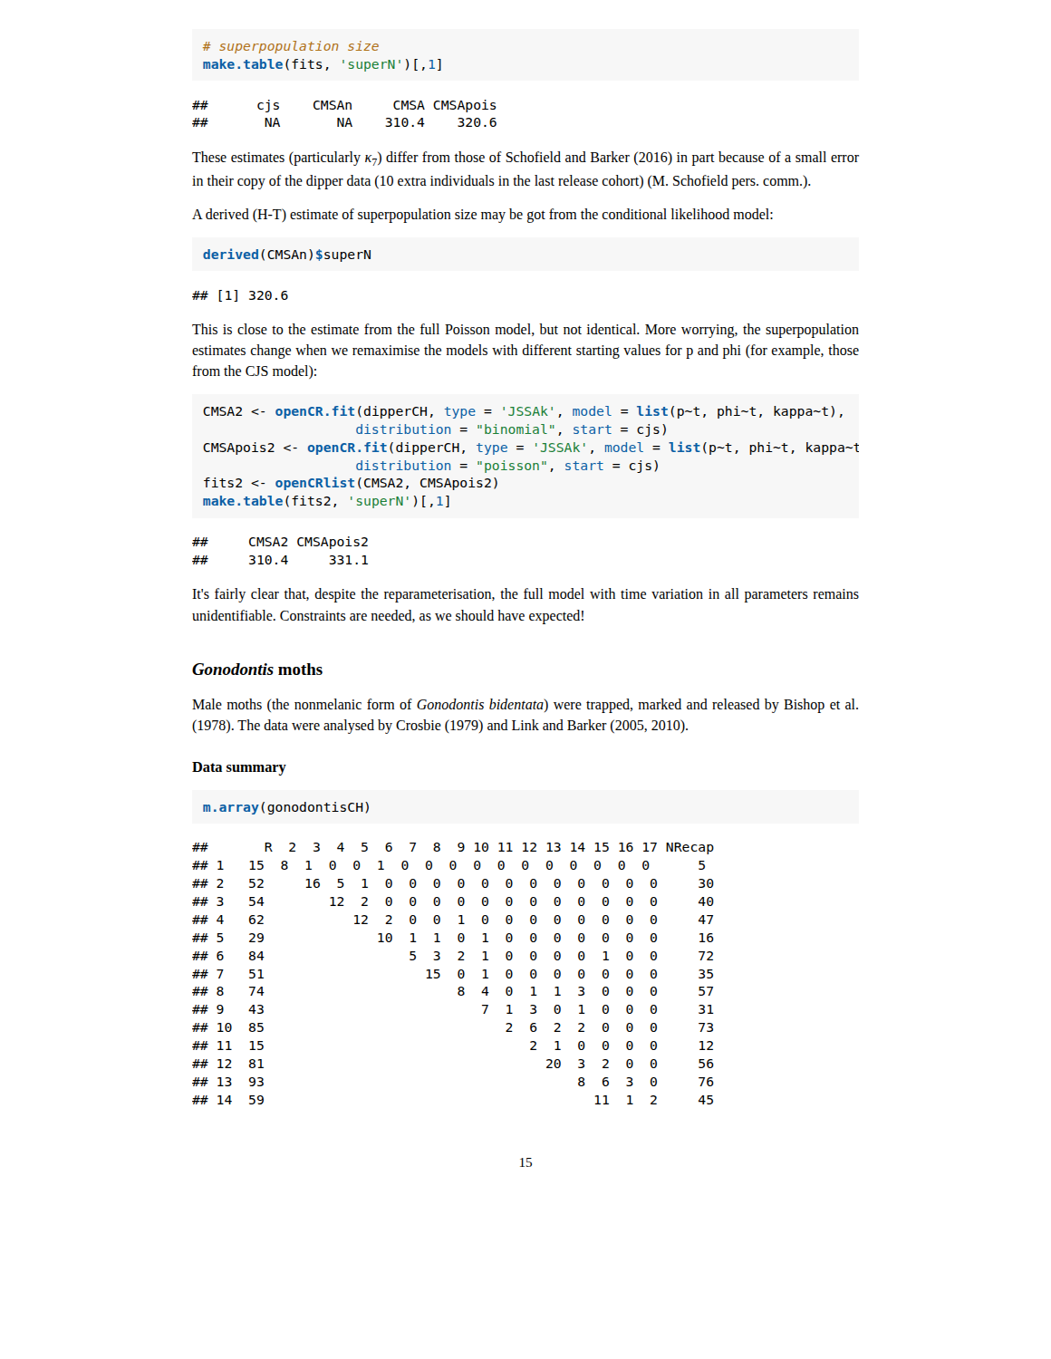# superpopulation size
make.table(fits, 'superN')[,1]
##      cjs    CMSAn     CMSA CMSApois
##       NA       NA    310.4    320.6
These estimates (particularly κ 7) differ from those of Schofield and Barker (2016) in part because of a small error in their copy of the dipper data (10 extra individuals in the last release cohort) (M. Schofield pers. comm.).
A derived (H-T) estimate of superpopulation size may be got from the conditional likelihood model:
derived(CMSAn)$superN
## [1] 320.6
This is close to the estimate from the full Poisson model, but not identical. More worrying, the superpopulation estimates change when we remaximise the models with different starting values for p and phi (for example, those from the CJS model):
CMSA2 <- openCR.fit(dipperCH, type = 'JSSAk', model = list(p~t, phi~t, kappa~t),
                   distribution = "binomial", start = cjs)
CMSApois2 <- openCR.fit(dipperCH, type = 'JSSAk', model = list(p~t, phi~t, kappa~t),
                   distribution = "poisson", start = cjs)
fits2 <- openCRlist(CMSA2, CMSApois2)
make.table(fits2, 'superN')[,1]
##     CMSA2 CMSApois2
##     310.4     331.1
It's fairly clear that, despite the reparameterisation, the full model with time variation in all parameters remains unidentifiable. Constraints are needed, as we should have expected!
Gonodontis moths
Male moths (the nonmelanic form of Gonodontis bidentata) were trapped, marked and released by Bishop et al. (1978). The data were analysed by Crosbie (1979) and Link and Barker (2005, 2010).
Data summary
m.array(gonodontisCH)
##       R  2  3  4  5  6  7  8  9 10 11 12 13 14 15 16 17 NRecap
## 1   15  8  1  0  0  1  0  0  0  0  0  0  0  0  0  0  0      5
## 2   52     16  5  1  0  0  0  0  0  0  0  0  0  0  0  0     30
## 3   54        12  2  0  0  0  0  0  0  0  0  0  0  0  0     40
## 4   62           12  2  0  0  1  0  0  0  0  0  0  0  0     47
## 5   29              10  1  1  0  1  0  0  0  0  0  0  0     16
## 6   84                  5  3  2  1  0  0  0  0  1  0  0     72
## 7   51                    15  0  1  0  0  0  0  0  0  0     35
## 8   74                        8  4  0  1  1  3  0  0  0     57
## 9   43                           7  1  3  0  1  0  0  0     31
## 10  85                              2  6  2  2  0  0  0     73
## 11  15                                 2  1  0  0  0  0     12
## 12  81                                   20  3  2  0  0     56
## 13  93                                       8  6  3  0     76
## 14  59                                         11  1  2     45
15